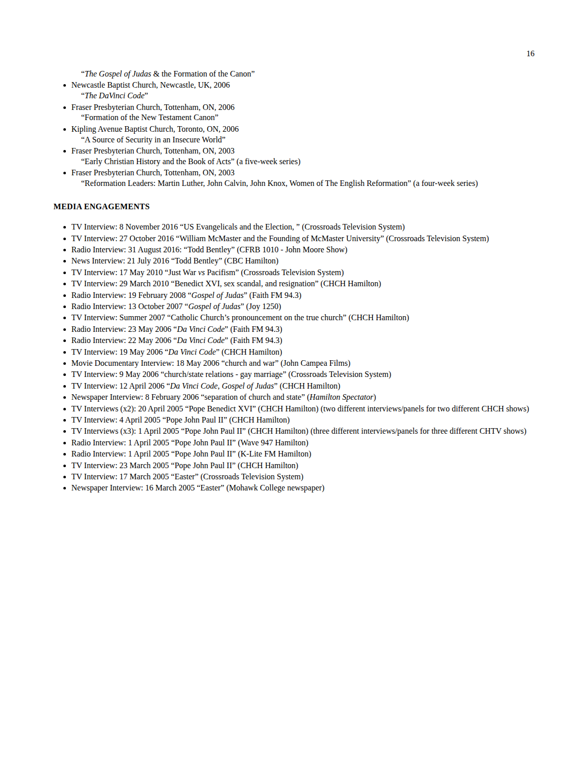16
“The Gospel of Judas & the Formation of the Canon”
Newcastle Baptist Church, Newcastle, UK, 2006 “The DaVinci Code”
Fraser Presbyterian Church, Tottenham, ON, 2006 “Formation of the New Testament Canon”
Kipling Avenue Baptist Church, Toronto, ON, 2006 “A Source of Security in an Insecure World”
Fraser Presbyterian Church, Tottenham, ON, 2003 “Early Christian History and the Book of Acts” (a five-week series)
Fraser Presbyterian Church, Tottenham, ON, 2003 “Reformation Leaders: Martin Luther, John Calvin, John Knox, Women of The English Reformation” (a four-week series)
MEDIA ENGAGEMENTS
TV Interview: 8 November 2016 “US Evangelicals and the Election, ” (Crossroads Television System)
TV Interview: 27 October 2016 “William McMaster and the Founding of McMaster University” (Crossroads Television System)
Radio Interview: 31 August 2016: “Todd Bentley” (CFRB 1010 - John Moore Show)
News Interview: 21 July 2016 “Todd Bentley” (CBC Hamilton)
TV Interview: 17 May 2010 “Just War vs Pacifism” (Crossroads Television System)
TV Interview: 29 March 2010 “Benedict XVI, sex scandal, and resignation” (CHCH Hamilton)
Radio Interview: 19 February 2008 “Gospel of Judas” (Faith FM 94.3)
Radio Interview: 13 October 2007 “Gospel of Judas” (Joy 1250)
TV Interview: Summer 2007 “Catholic Church’s pronouncement on the true church” (CHCH Hamilton)
Radio Interview: 23 May 2006 “Da Vinci Code” (Faith FM 94.3)
Radio Interview: 22 May 2006 “Da Vinci Code” (Faith FM 94.3)
TV Interview: 19 May 2006 “Da Vinci Code” (CHCH Hamilton)
Movie Documentary Interview: 18 May 2006 “church and war” (John Campea Films)
TV Interview: 9 May 2006 “church/state relations - gay marriage” (Crossroads Television System)
TV Interview: 12 April 2006 “Da Vinci Code, Gospel of Judas” (CHCH Hamilton)
Newspaper Interview: 8 February 2006 “separation of church and state” (Hamilton Spectator)
TV Interviews (x2): 20 April 2005 “Pope Benedict XVI” (CHCH Hamilton) (two different interviews/panels for two different CHCH shows)
TV Interview: 4 April 2005 “Pope John Paul II” (CHCH Hamilton)
TV Interviews (x3): 1 April 2005 “Pope John Paul II” (CHCH Hamilton) (three different interviews/panels for three different CHTV shows)
Radio Interview: 1 April 2005 “Pope John Paul II” (Wave 947 Hamilton)
Radio Interview: 1 April 2005 “Pope John Paul II” (K-Lite FM Hamilton)
TV Interview: 23 March 2005 “Pope John Paul II” (CHCH Hamilton)
TV Interview: 17 March 2005 “Easter” (Crossroads Television System)
Newspaper Interview: 16 March 2005 “Easter” (Mohawk College newspaper)